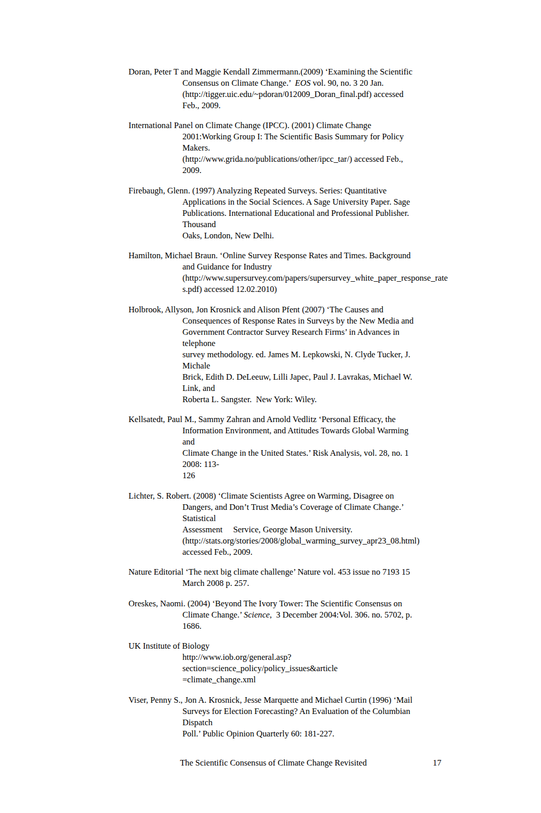Doran, Peter T and Maggie Kendall Zimmermann.(2009) ‘Examining the Scientific Consensus on Climate Change.’ EOS vol. 90, no. 3 20 Jan. (http://tigger.uic.edu/~pdoran/012009_Doran_final.pdf) accessed Feb., 2009.
International Panel on Climate Change (IPCC). (2001) Climate Change 2001:Working Group I: The Scientific Basis Summary for Policy Makers. (http://www.grida.no/publications/other/ipcc_tar/) accessed Feb., 2009.
Firebaugh, Glenn. (1997) Analyzing Repeated Surveys. Series: Quantitative Applications in the Social Sciences. A Sage University Paper. Sage Publications. International Educational and Professional Publisher. Thousand Oaks, London, New Delhi.
Hamilton, Michael Braun. ‘Online Survey Response Rates and Times. Background and Guidance for Industry (http://www.supersurvey.com/papers/supersurvey_white_paper_response_rate s.pdf) accessed 12.02.2010)
Holbrook, Allyson, Jon Krosnick and Alison Pfent (2007) ‘The Causes and Consequences of Response Rates in Surveys by the New Media and Government Contractor Survey Research Firms’ in Advances in telephone survey methodology. ed. James M. Lepkowski, N. Clyde Tucker, J. Michale Brick, Edith D. DeLeeuw, Lilli Japec, Paul J. Lavrakas, Michael W. Link, and Roberta L. Sangster. New York: Wiley.
Kellsatedt, Paul M., Sammy Zahran and Arnold Vedlitz ‘Personal Efficacy, the Information Environment, and Attitudes Towards Global Warming and Climate Change in the United States.’ Risk Analysis, vol. 28, no. 1 2008: 113- 126
Lichter, S. Robert. (2008) ‘Climate Scientists Agree on Warming, Disagree on Dangers, and Don’t Trust Media’s Coverage of Climate Change.’ Statistical Assessment Service, George Mason University. (http://stats.org/stories/2008/global_warming_survey_apr23_08.html) accessed Feb., 2009.
Nature Editorial ‘The next big climate challenge’ Nature vol. 453 issue no 7193 15 March 2008 p. 257.
Oreskes, Naomi. (2004) ‘Beyond The Ivory Tower: The Scientific Consensus on Climate Change.’ Science, 3 December 2004:Vol. 306. no. 5702, p. 1686.
UK Institute of Biology http://www.iob.org/general.asp?section=science_policy/policy_issues&article =climate_change.xml
Viser, Penny S., Jon A. Krosnick, Jesse Marquette and Michael Curtin (1996) ‘Mail Surveys for Election Forecasting? An Evaluation of the Columbian Dispatch Poll.’ Public Opinion Quarterly 60: 181-227.
The Scientific Consensus of Climate Change Revisited 17